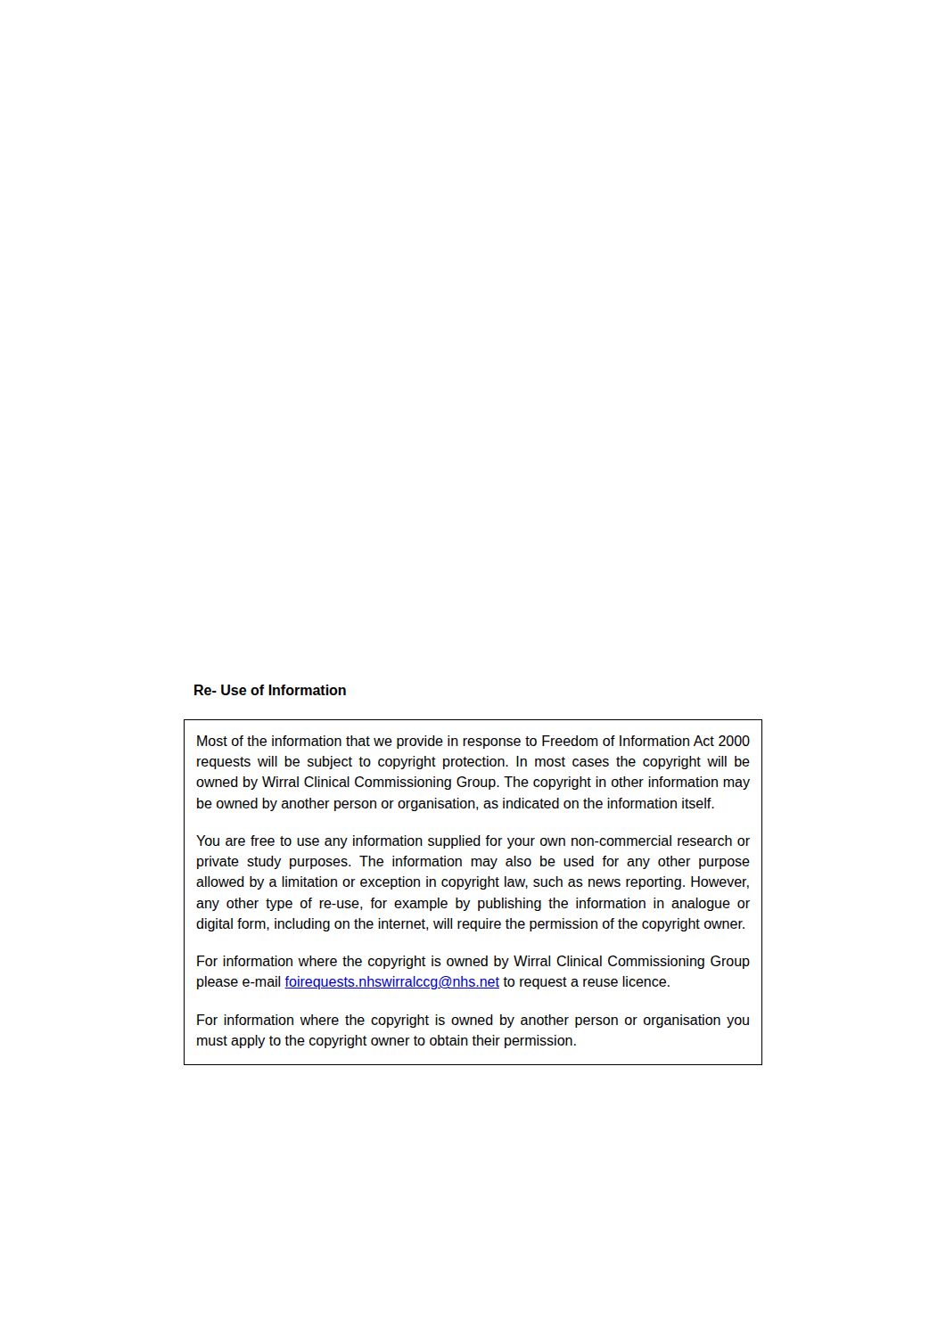Re- Use of Information
Most of the information that we provide in response to Freedom of Information Act 2000 requests will be subject to copyright protection. In most cases the copyright will be owned by Wirral Clinical Commissioning Group. The copyright in other information may be owned by another person or organisation, as indicated on the information itself.
You are free to use any information supplied for your own non-commercial research or private study purposes. The information may also be used for any other purpose allowed by a limitation or exception in copyright law, such as news reporting. However, any other type of re-use, for example by publishing the information in analogue or digital form, including on the internet, will require the permission of the copyright owner.
For information where the copyright is owned by Wirral Clinical Commissioning Group please e-mail foirequests.nhswirralccg@nhs.net to request a reuse licence.
For information where the copyright is owned by another person or organisation you must apply to the copyright owner to obtain their permission.